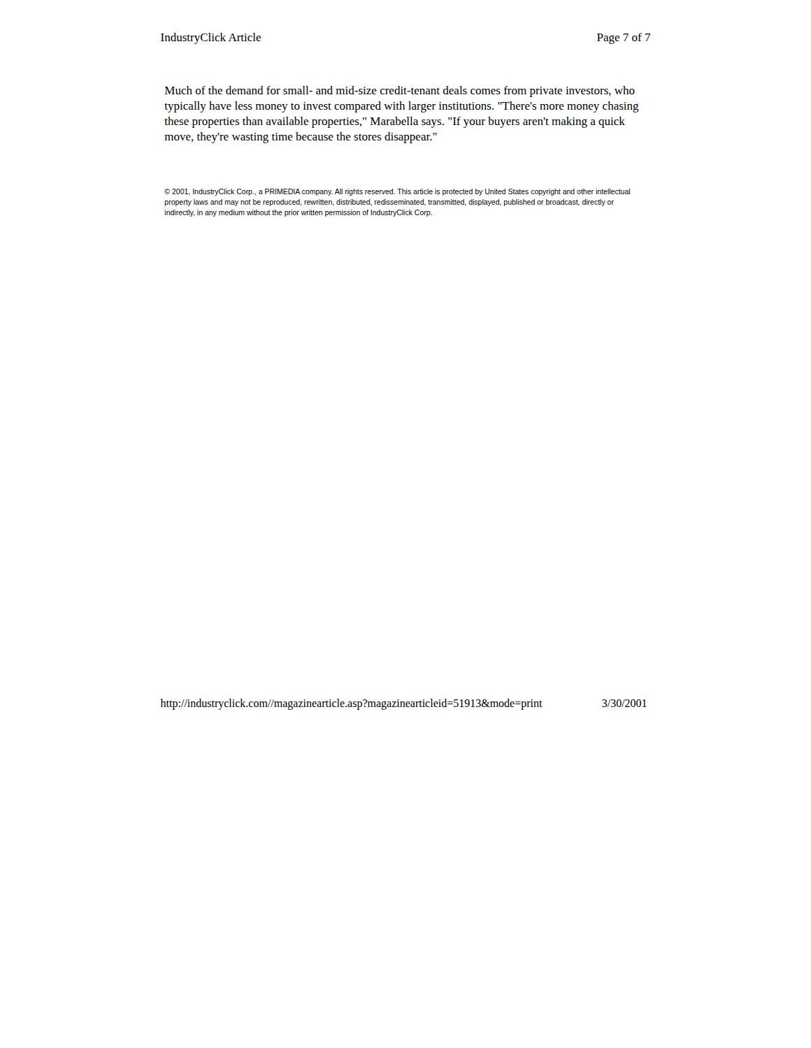IndustryClick Article
Page 7 of 7
Much of the demand for small- and mid-size credit-tenant deals comes from private investors, who typically have less money to invest compared with larger institutions. "There's more money chasing these properties than available properties," Marabella says. "If your buyers aren't making a quick move, they're wasting time because the stores disappear."
© 2001, IndustryClick Corp., a PRIMEDIA company. All rights reserved. This article is protected by United States copyright and other intellectual property laws and may not be reproduced, rewritten, distributed, redisseminated, transmitted, displayed, published or broadcast, directly or indirectly, in any medium without the prior written permission of IndustryClick Corp.
http://industryclick.com//magazinearticle.asp?magazinearticleid=51913&mode=print
3/30/2001